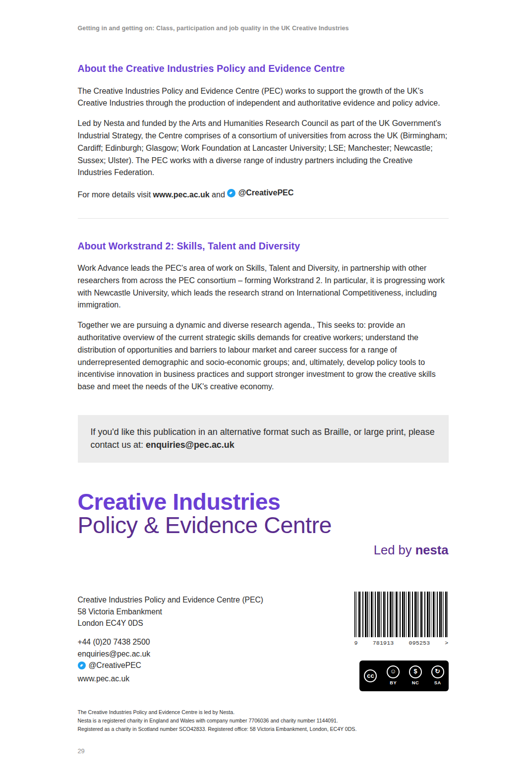Getting in and getting on: Class, participation and job quality in the UK Creative Industries
About the Creative Industries Policy and Evidence Centre
The Creative Industries Policy and Evidence Centre (PEC) works to support the growth of the UK's Creative Industries through the production of independent and authoritative evidence and policy advice.
Led by Nesta and funded by the Arts and Humanities Research Council as part of the UK Government's Industrial Strategy, the Centre comprises of a consortium of universities from across the UK (Birmingham; Cardiff; Edinburgh; Glasgow; Work Foundation at Lancaster University; LSE; Manchester; Newcastle; Sussex; Ulster). The PEC works with a diverse range of industry partners including the Creative Industries Federation.
For more details visit www.pec.ac.uk and @CreativePEC
About Workstrand 2: Skills, Talent and Diversity
Work Advance leads the PEC's area of work on Skills, Talent and Diversity, in partnership with other researchers from across the PEC consortium – forming Workstrand 2. In particular, it is progressing work with Newcastle University, which leads the research strand on International Competitiveness, including immigration.
Together we are pursuing a dynamic and diverse research agenda., This seeks to: provide an authoritative overview of the current strategic skills demands for creative workers; understand the distribution of opportunities and barriers to labour market and career success for a range of underrepresented demographic and socio-economic groups; and, ultimately, develop policy tools to incentivise innovation in business practices and support stronger investment to grow the creative skills base and meet the needs of the UK's creative economy.
If you'd like this publication in an alternative format such as Braille, or large print, please contact us at: enquiries@pec.ac.uk
Creative Industries
Policy & Evidence Centre
Led by nesta
Creative Industries Policy and Evidence Centre (PEC)
58 Victoria Embankment
London EC4Y 0DS
+44 (0)20 7438 2500
enquiries@pec.ac.uk
@CreativePEC
www.pec.ac.uk
9781913095253>
cc
☺BY
$NC
↻SA
The Creative Industries Policy and Evidence Centre is led by Nesta.
Nesta is a registered charity in England and Wales with company number 7706036 and charity number 1144091.
Registered as a charity in Scotland number SCO42833. Registered office: 58 Victoria Embankment, London, EC4Y 0DS.
29